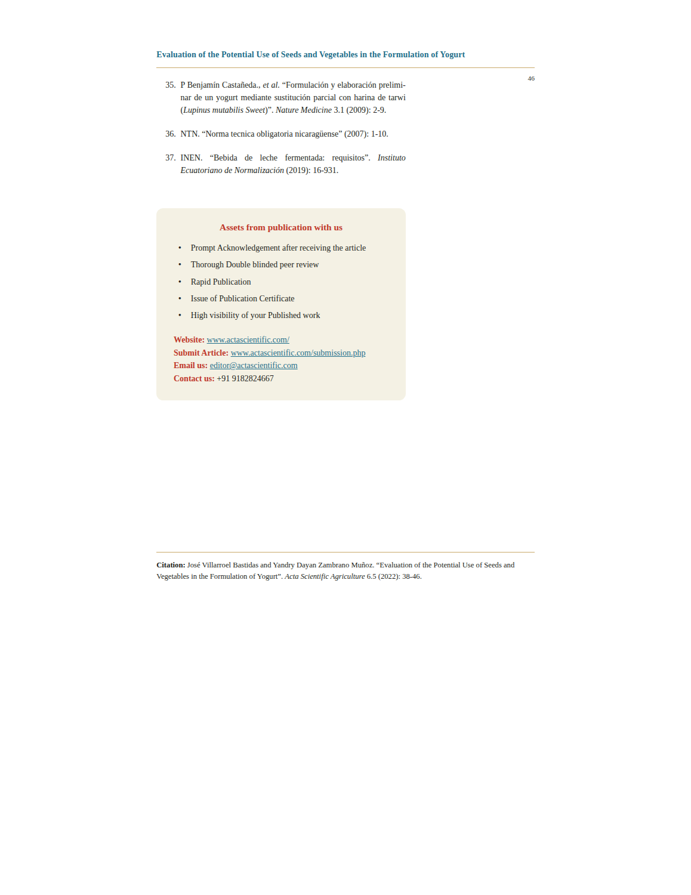Evaluation of the Potential Use of Seeds and Vegetables in the Formulation of Yogurt
46
35. P Benjamín Castañeda., et al. “Formulación y elaboración preliminar de un yogurt mediante sustitución parcial con harina de tarwi (Lupinus mutabilis Sweet)”. Nature Medicine 3.1 (2009): 2-9.
36. NTN. “Norma tecnica obligatoria nicaragüense” (2007): 1-10.
37. INEN. “Bebida de leche fermentada: requisitos”. Instituto Ecuatoriano de Normalización (2019): 16-931.
Assets from publication with us
Prompt Acknowledgement after receiving the article
Thorough Double blinded peer review
Rapid Publication
Issue of Publication Certificate
High visibility of your Published work
Website: www.actascientific.com/
Submit Article: www.actascientific.com/submission.php
Email us: editor@actascientific.com
Contact us: +91 9182824667
Citation: José Villarroel Bastidas and Yandry Dayan Zambrano Muñoz. “Evaluation of the Potential Use of Seeds and Vegetables in the Formulation of Yogurt”. Acta Scientific Agriculture 6.5 (2022): 38-46.